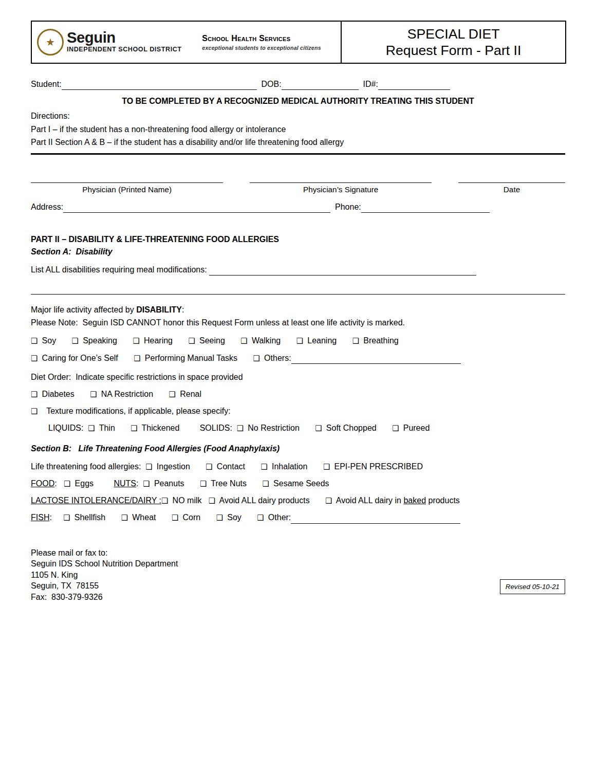Seguin
INDEPENDENT SCHOOL DISTRICT
School Health Services
exceptional students to exceptional citizens
SPECIAL DIET
Request Form - Part II
Student: DOB: ID#:
TO BE COMPLETED BY A RECOGNIZED MEDICAL AUTHORITY TREATING THIS STUDENT
Directions:
Part I – if the student has a non-threatening food allergy or intolerance
Part II Section A & B – if the student has a disability and/or life threatening food allergy
| Physician (Printed Name) | | Physician’s Signature | | Date |
Address: Phone:
PART II – DISABILITY & LIFE-THREATENING FOOD ALLERGIES
Section A: Disability
List ALL disabilities requiring meal modifications:
Major life activity affected by DISABILITY:
Please Note: Seguin ISD CANNOT honor this Request Form unless at least one life activity is marked.
❑ Soy ❑ Speaking ❑ Hearing ❑ Seeing ❑ Walking ❑ Leaning ❑ Breathing
❑ Caring for One’s Self ❑ Performing Manual Tasks ❑ Others:
Diet Order: Indicate specific restrictions in space provided
❑ Diabetes ❑ NA Restriction ❑ Renal
❑ Texture modifications, if applicable, please specify:
LIQUIDS: ❑ Thin ❑ Thickened SOLIDS: ❑ No Restriction ❑ Soft Chopped ❑ Pureed
Section B: Life Threatening Food Allergies (Food Anaphylaxis)
Life threatening food allergies: ❑ Ingestion ❑ Contact ❑ Inhalation ❑ EPI-PEN PRESCRIBED
FOOD: ❑ Eggs NUTS: ❑ Peanuts ❑ Tree Nuts ❑ Sesame Seeds
LACTOSE INTOLERANCE/DAIRY :❑ NO milk ❑ Avoid ALL dairy products ❑ Avoid ALL dairy in baked products
FISH: ❑ Shellfish ❑ Wheat ❑ Corn ❑ Soy ❑ Other:
Please mail or fax to:
Seguin IDS School Nutrition Department
1105 N. King
Seguin, TX 78155
Fax: 830-379-9326
Revised 05-10-21